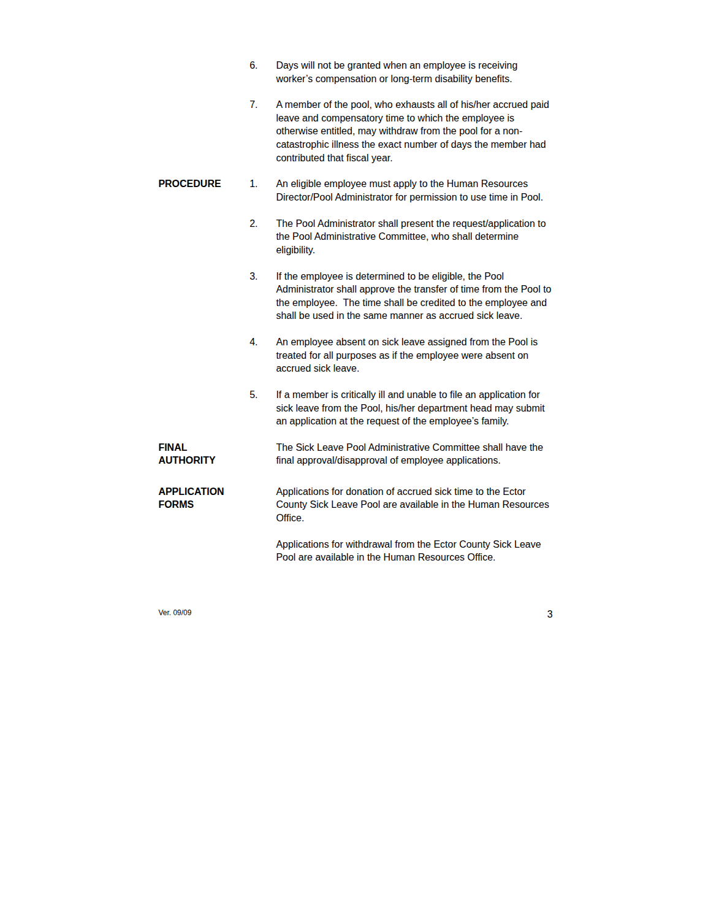| | 6. | Days will not be granted when an employee is receiving worker’s compensation or long-term disability benefits. |
| | 7. | A member of the pool, who exhausts all of his/her accrued paid leave and compensatory time to which the employee is otherwise entitled, may withdraw from the pool for a non-catastrophic illness the exact number of days the member had contributed that fiscal year. |
| PROCEDURE | 1. | An eligible employee must apply to the Human Resources Director/Pool Administrator for permission to use time in Pool. |
| | 2. | The Pool Administrator shall present the request/application to the Pool Administrative Committee, who shall determine eligibility. |
| | 3. | If the employee is determined to be eligible, the Pool Administrator shall approve the transfer of time from the Pool to the employee. The time shall be credited to the employee and shall be used in the same manner as accrued sick leave. |
| | 4. | An employee absent on sick leave assigned from the Pool is treated for all purposes as if the employee were absent on accrued sick leave. |
| | 5. | If a member is critically ill and unable to file an application for sick leave from the Pool, his/her department head may submit an application at the request of the employee’s family. |
| FINAL AUTHORITY | | The Sick Leave Pool Administrative Committee shall have the final approval/disapproval of employee applications. |
| APPLICATION FORMS | | Applications for donation of accrued sick time to the Ector County Sick Leave Pool are available in the Human Resources Office. Applications for withdrawal from the Ector County Sick Leave Pool are available in the Human Resources Office. |
Ver. 09/09 3